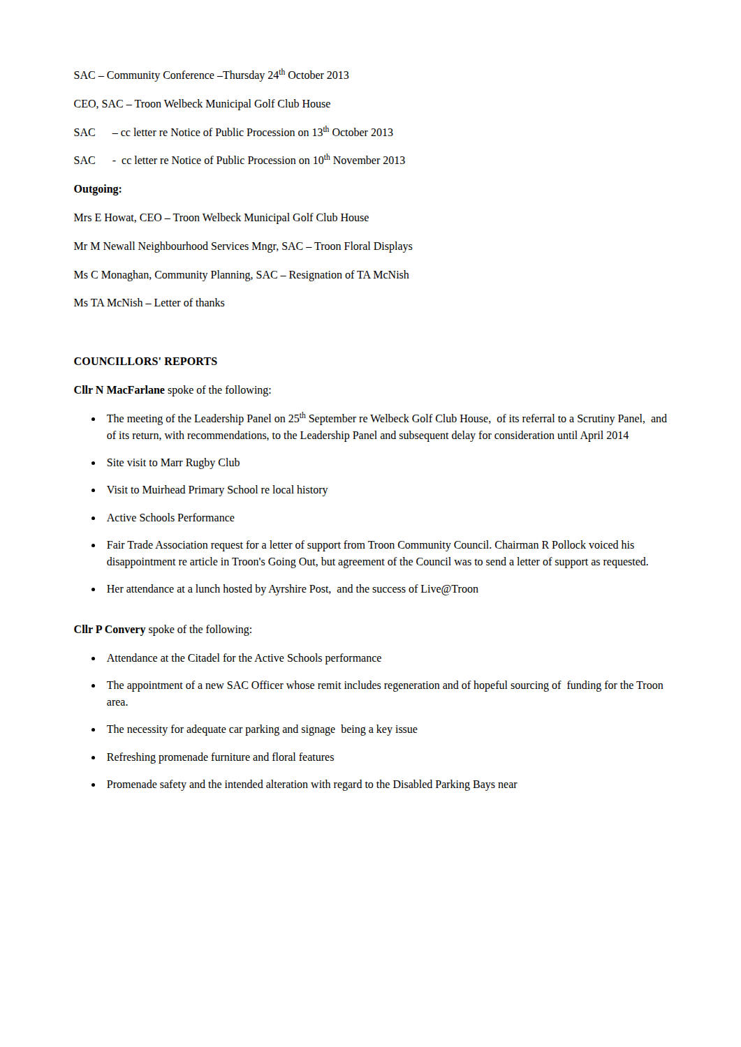SAC – Community Conference –Thursday 24th October 2013
CEO, SAC – Troon Welbeck Municipal Golf Club House
SAC – cc letter re Notice of Public Procession on 13th October 2013
SAC - cc letter re Notice of Public Procession on 10th November 2013
Outgoing:
Mrs E Howat, CEO – Troon Welbeck Municipal Golf Club House
Mr M Newall Neighbourhood Services Mngr, SAC – Troon Floral Displays
Ms C Monaghan, Community Planning, SAC – Resignation of TA McNish
Ms TA McNish – Letter of thanks
COUNCILLORS' REPORTS
Cllr N MacFarlane spoke of the following:
The meeting of the Leadership Panel on 25th September re Welbeck Golf Club House, of its referral to a Scrutiny Panel, and of its return, with recommendations, to the Leadership Panel and subsequent delay for consideration until April 2014
Site visit to Marr Rugby Club
Visit to Muirhead Primary School re local history
Active Schools Performance
Fair Trade Association request for a letter of support from Troon Community Council. Chairman R Pollock voiced his disappointment re article in Troon's Going Out, but agreement of the Council was to send a letter of support as requested.
Her attendance at a lunch hosted by Ayrshire Post, and the success of Live@Troon
Cllr P Convery spoke of the following:
Attendance at the Citadel for the Active Schools performance
The appointment of a new SAC Officer whose remit includes regeneration and of hopeful sourcing of funding for the Troon area.
The necessity for adequate car parking and signage being a key issue
Refreshing promenade furniture and floral features
Promenade safety and the intended alteration with regard to the Disabled Parking Bays near